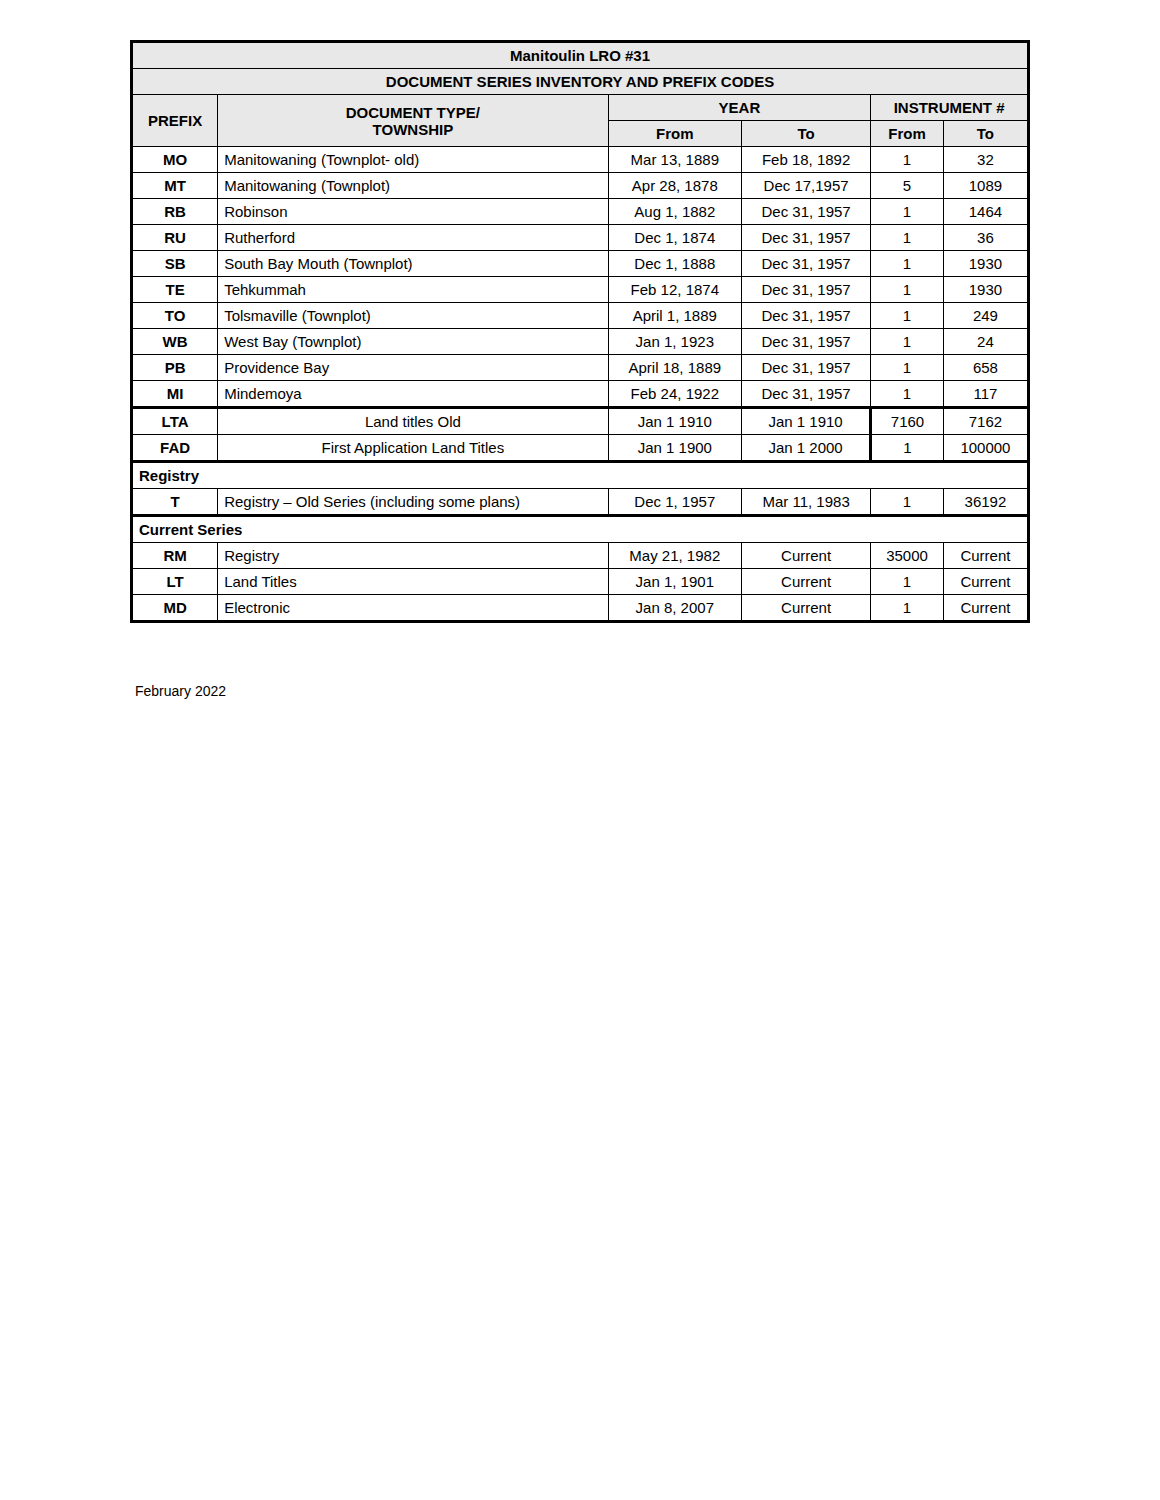| Manitoulin LRO #31 |
| DOCUMENT SERIES INVENTORY AND PREFIX CODES |
| PREFIX | DOCUMENT TYPE/ TOWNSHIP | YEAR | INSTRUMENT # |
| From | To | From | To |
| MO | Manitowaning (Townplot- old) | Mar 13, 1889 | Feb 18, 1892 | 1 | 32 |
| MT | Manitowaning (Townplot) | Apr 28, 1878 | Dec 17,1957 | 5 | 1089 |
| RB | Robinson | Aug 1, 1882 | Dec 31, 1957 | 1 | 1464 |
| RU | Rutherford | Dec 1, 1874 | Dec 31, 1957 | 1 | 36 |
| SB | South Bay Mouth (Townplot) | Dec 1, 1888 | Dec 31, 1957 | 1 | 1930 |
| TE | Tehkummah | Feb 12, 1874 | Dec 31, 1957 | 1 | 1930 |
| TO | Tolsmaville (Townplot) | April 1, 1889 | Dec 31, 1957 | 1 | 249 |
| WB | West Bay (Townplot) | Jan 1, 1923 | Dec 31, 1957 | 1 | 24 |
| PB | Providence Bay | April 18, 1889 | Dec 31, 1957 | 1 | 658 |
| MI | Mindemoya | Feb 24, 1922 | Dec 31, 1957 | 1 | 117 |
| LTA | Land titles Old | Jan 1 1910 | Jan 1 1910 | 7160 | 7162 |
| FAD | First Application Land Titles | Jan 1 1900 | Jan 1 2000 | 1 | 100000 |
| Registry |
| T | Registry – Old Series (including some plans) | Dec 1, 1957 | Mar 11, 1983 | 1 | 36192 |
| Current Series |
| RM | Registry | May 21, 1982 | Current | 35000 | Current |
| LT | Land Titles | Jan 1, 1901 | Current | 1 | Current |
| MD | Electronic | Jan 8, 2007 | Current | 1 | Current |
February 2022